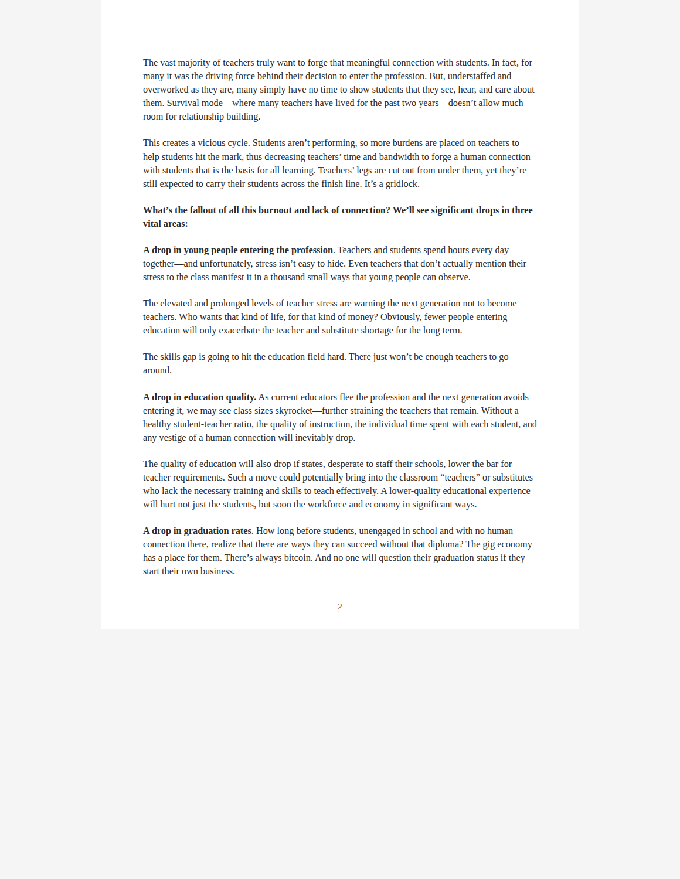The vast majority of teachers truly want to forge that meaningful connection with students. In fact, for many it was the driving force behind their decision to enter the profession. But, understaffed and overworked as they are, many simply have no time to show students that they see, hear, and care about them. Survival mode—where many teachers have lived for the past two years—doesn’t allow much room for relationship building.
This creates a vicious cycle. Students aren’t performing, so more burdens are placed on teachers to help students hit the mark, thus decreasing teachers’ time and bandwidth to forge a human connection with students that is the basis for all learning. Teachers’ legs are cut out from under them, yet they’re still expected to carry their students across the finish line. It’s a gridlock.
What’s the fallout of all this burnout and lack of connection? We’ll see significant drops in three vital areas:
A drop in young people entering the profession. Teachers and students spend hours every day together—and unfortunately, stress isn’t easy to hide. Even teachers that don’t actually mention their stress to the class manifest it in a thousand small ways that young people can observe.
The elevated and prolonged levels of teacher stress are warning the next generation not to become teachers. Who wants that kind of life, for that kind of money? Obviously, fewer people entering education will only exacerbate the teacher and substitute shortage for the long term.
The skills gap is going to hit the education field hard. There just won’t be enough teachers to go around.
A drop in education quality. As current educators flee the profession and the next generation avoids entering it, we may see class sizes skyrocket—further straining the teachers that remain. Without a healthy student-teacher ratio, the quality of instruction, the individual time spent with each student, and any vestige of a human connection will inevitably drop.
The quality of education will also drop if states, desperate to staff their schools, lower the bar for teacher requirements. Such a move could potentially bring into the classroom “teachers” or substitutes who lack the necessary training and skills to teach effectively. A lower-quality educational experience will hurt not just the students, but soon the workforce and economy in significant ways.
A drop in graduation rates. How long before students, unengaged in school and with no human connection there, realize that there are ways they can succeed without that diploma? The gig economy has a place for them. There’s always bitcoin. And no one will question their graduation status if they start their own business.
2